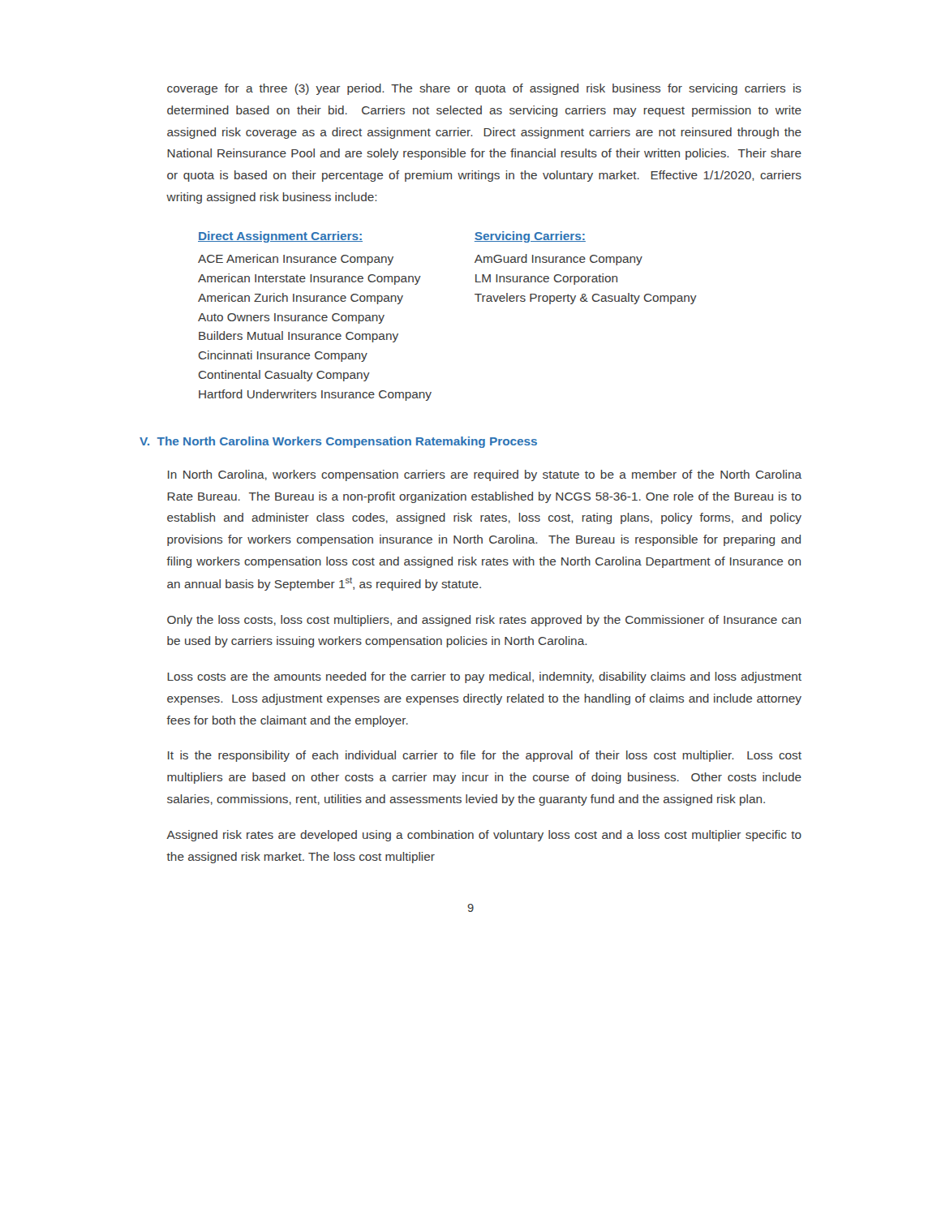coverage for a three (3) year period. The share or quota of assigned risk business for servicing carriers is determined based on their bid. Carriers not selected as servicing carriers may request permission to write assigned risk coverage as a direct assignment carrier. Direct assignment carriers are not reinsured through the National Reinsurance Pool and are solely responsible for the financial results of their written policies. Their share or quota is based on their percentage of premium writings in the voluntary market. Effective 1/1/2020, carriers writing assigned risk business include:
Direct Assignment Carriers:
ACE American Insurance Company
American Interstate Insurance Company
American Zurich Insurance Company
Auto Owners Insurance Company
Builders Mutual Insurance Company
Cincinnati Insurance Company
Continental Casualty Company
Hartford Underwriters Insurance Company
Servicing Carriers:
AmGuard Insurance Company
LM Insurance Corporation
Travelers Property & Casualty Company
V. The North Carolina Workers Compensation Ratemaking Process
In North Carolina, workers compensation carriers are required by statute to be a member of the North Carolina Rate Bureau. The Bureau is a non-profit organization established by NCGS 58-36-1. One role of the Bureau is to establish and administer class codes, assigned risk rates, loss cost, rating plans, policy forms, and policy provisions for workers compensation insurance in North Carolina. The Bureau is responsible for preparing and filing workers compensation loss cost and assigned risk rates with the North Carolina Department of Insurance on an annual basis by September 1st, as required by statute.
Only the loss costs, loss cost multipliers, and assigned risk rates approved by the Commissioner of Insurance can be used by carriers issuing workers compensation policies in North Carolina.
Loss costs are the amounts needed for the carrier to pay medical, indemnity, disability claims and loss adjustment expenses. Loss adjustment expenses are expenses directly related to the handling of claims and include attorney fees for both the claimant and the employer.
It is the responsibility of each individual carrier to file for the approval of their loss cost multiplier. Loss cost multipliers are based on other costs a carrier may incur in the course of doing business. Other costs include salaries, commissions, rent, utilities and assessments levied by the guaranty fund and the assigned risk plan.
Assigned risk rates are developed using a combination of voluntary loss cost and a loss cost multiplier specific to the assigned risk market. The loss cost multiplier
9